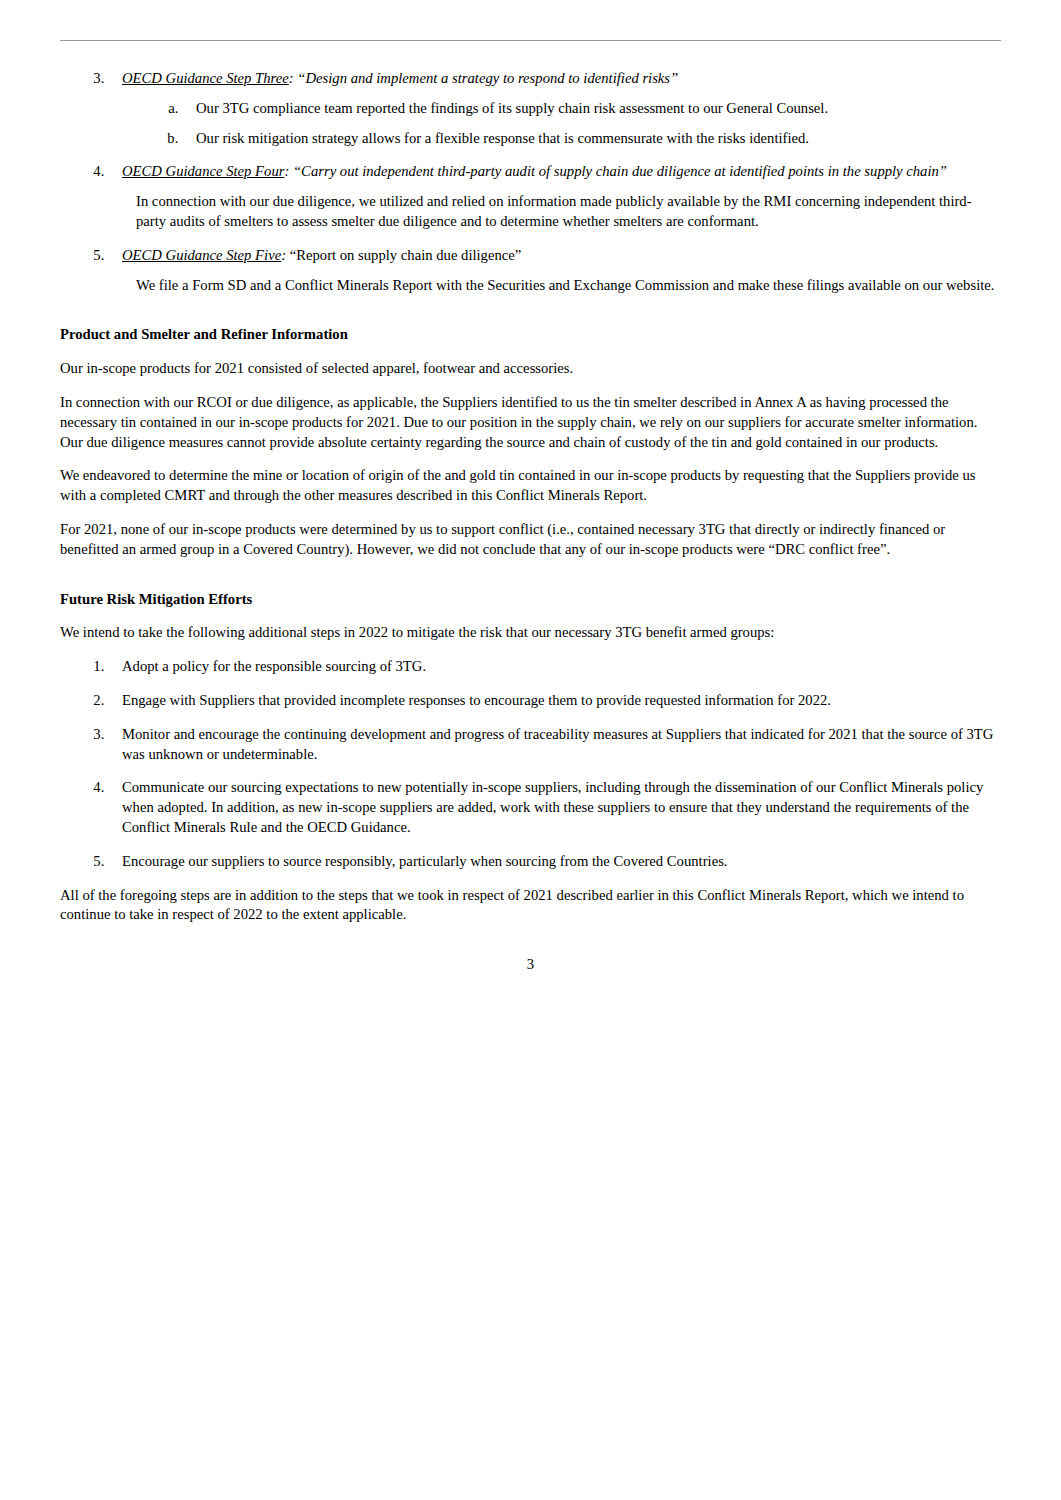OECD Guidance Step Three: “Design and implement a strategy to respond to identified risks”
Our 3TG compliance team reported the findings of its supply chain risk assessment to our General Counsel.
Our risk mitigation strategy allows for a flexible response that is commensurate with the risks identified.
OECD Guidance Step Four: “Carry out independent third-party audit of supply chain due diligence at identified points in the supply chain”
In connection with our due diligence, we utilized and relied on information made publicly available by the RMI concerning independent third-party audits of smelters to assess smelter due diligence and to determine whether smelters are conformant.
OECD Guidance Step Five: “Report on supply chain due diligence”
We file a Form SD and a Conflict Minerals Report with the Securities and Exchange Commission and make these filings available on our website.
Product and Smelter and Refiner Information
Our in-scope products for 2021 consisted of selected apparel, footwear and accessories.
In connection with our RCOI or due diligence, as applicable, the Suppliers identified to us the tin smelter described in Annex A as having processed the necessary tin contained in our in-scope products for 2021. Due to our position in the supply chain, we rely on our suppliers for accurate smelter information. Our due diligence measures cannot provide absolute certainty regarding the source and chain of custody of the tin and gold contained in our products.
We endeavored to determine the mine or location of origin of the and gold tin contained in our in-scope products by requesting that the Suppliers provide us with a completed CMRT and through the other measures described in this Conflict Minerals Report.
For 2021, none of our in-scope products were determined by us to support conflict (i.e., contained necessary 3TG that directly or indirectly financed or benefitted an armed group in a Covered Country). However, we did not conclude that any of our in-scope products were “DRC conflict free”.
Future Risk Mitigation Efforts
We intend to take the following additional steps in 2022 to mitigate the risk that our necessary 3TG benefit armed groups:
Adopt a policy for the responsible sourcing of 3TG.
Engage with Suppliers that provided incomplete responses to encourage them to provide requested information for 2022.
Monitor and encourage the continuing development and progress of traceability measures at Suppliers that indicated for 2021 that the source of 3TG was unknown or undeterminable.
Communicate our sourcing expectations to new potentially in-scope suppliers, including through the dissemination of our Conflict Minerals policy when adopted. In addition, as new in-scope suppliers are added, work with these suppliers to ensure that they understand the requirements of the Conflict Minerals Rule and the OECD Guidance.
Encourage our suppliers to source responsibly, particularly when sourcing from the Covered Countries.
All of the foregoing steps are in addition to the steps that we took in respect of 2021 described earlier in this Conflict Minerals Report, which we intend to continue to take in respect of 2022 to the extent applicable.
3